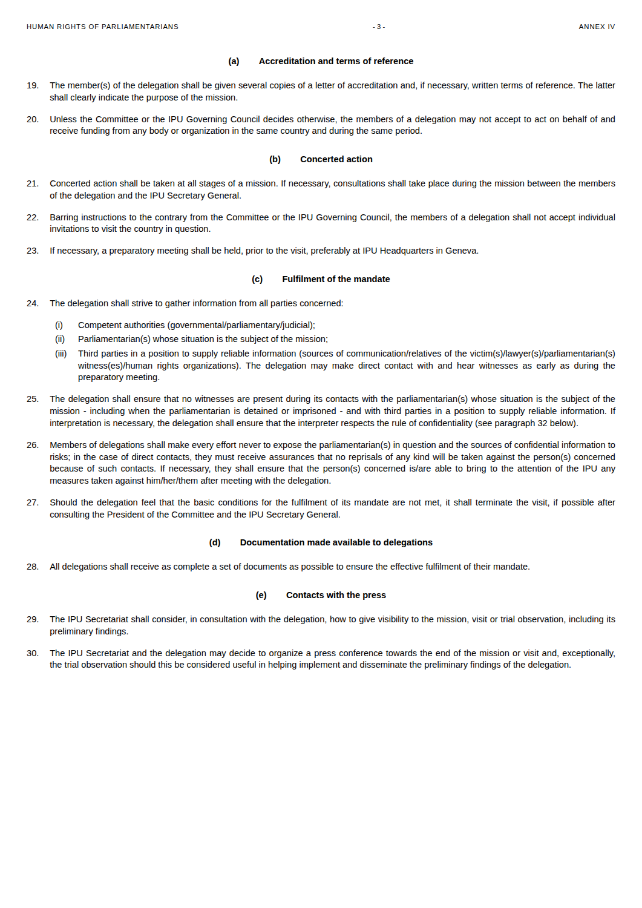HUMAN RIGHTS OF PARLIAMENTARIANS
- 3 -
ANNEX IV
(a) Accreditation and terms of reference
19.
The member(s) of the delegation shall be given several copies of a letter of accreditation and, if necessary, written terms of reference. The latter shall clearly indicate the purpose of the mission.
20.
Unless the Committee or the IPU Governing Council decides otherwise, the members of a delegation may not accept to act on behalf of and receive funding from any body or organization in the same country and during the same period.
(b) Concerted action
21.
Concerted action shall be taken at all stages of a mission. If necessary, consultations shall take place during the mission between the members of the delegation and the IPU Secretary General.
22.
Barring instructions to the contrary from the Committee or the IPU Governing Council, the members of a delegation shall not accept individual invitations to visit the country in question.
23.
If necessary, a preparatory meeting shall be held, prior to the visit, preferably at IPU Headquarters in Geneva.
(c) Fulfilment of the mandate
24.
The delegation shall strive to gather information from all parties concerned:
(i) Competent authorities (governmental/parliamentary/judicial);
(ii) Parliamentarian(s) whose situation is the subject of the mission;
(iii) Third parties in a position to supply reliable information (sources of communication/relatives of the victim(s)/lawyer(s)/parliamentarian(s) witness(es)/human rights organizations). The delegation may make direct contact with and hear witnesses as early as during the preparatory meeting.
25.
The delegation shall ensure that no witnesses are present during its contacts with the parliamentarian(s) whose situation is the subject of the mission - including when the parliamentarian is detained or imprisoned - and with third parties in a position to supply reliable information. If interpretation is necessary, the delegation shall ensure that the interpreter respects the rule of confidentiality (see paragraph 32 below).
26.
Members of delegations shall make every effort never to expose the parliamentarian(s) in question and the sources of confidential information to risks; in the case of direct contacts, they must receive assurances that no reprisals of any kind will be taken against the person(s) concerned because of such contacts. If necessary, they shall ensure that the person(s) concerned is/are able to bring to the attention of the IPU any measures taken against him/her/them after meeting with the delegation.
27.
Should the delegation feel that the basic conditions for the fulfilment of its mandate are not met, it shall terminate the visit, if possible after consulting the President of the Committee and the IPU Secretary General.
(d) Documentation made available to delegations
28.
All delegations shall receive as complete a set of documents as possible to ensure the effective fulfilment of their mandate.
(e) Contacts with the press
29.
The IPU Secretariat shall consider, in consultation with the delegation, how to give visibility to the mission, visit or trial observation, including its preliminary findings.
30.
The IPU Secretariat and the delegation may decide to organize a press conference towards the end of the mission or visit and, exceptionally, the trial observation should this be considered useful in helping implement and disseminate the preliminary findings of the delegation.